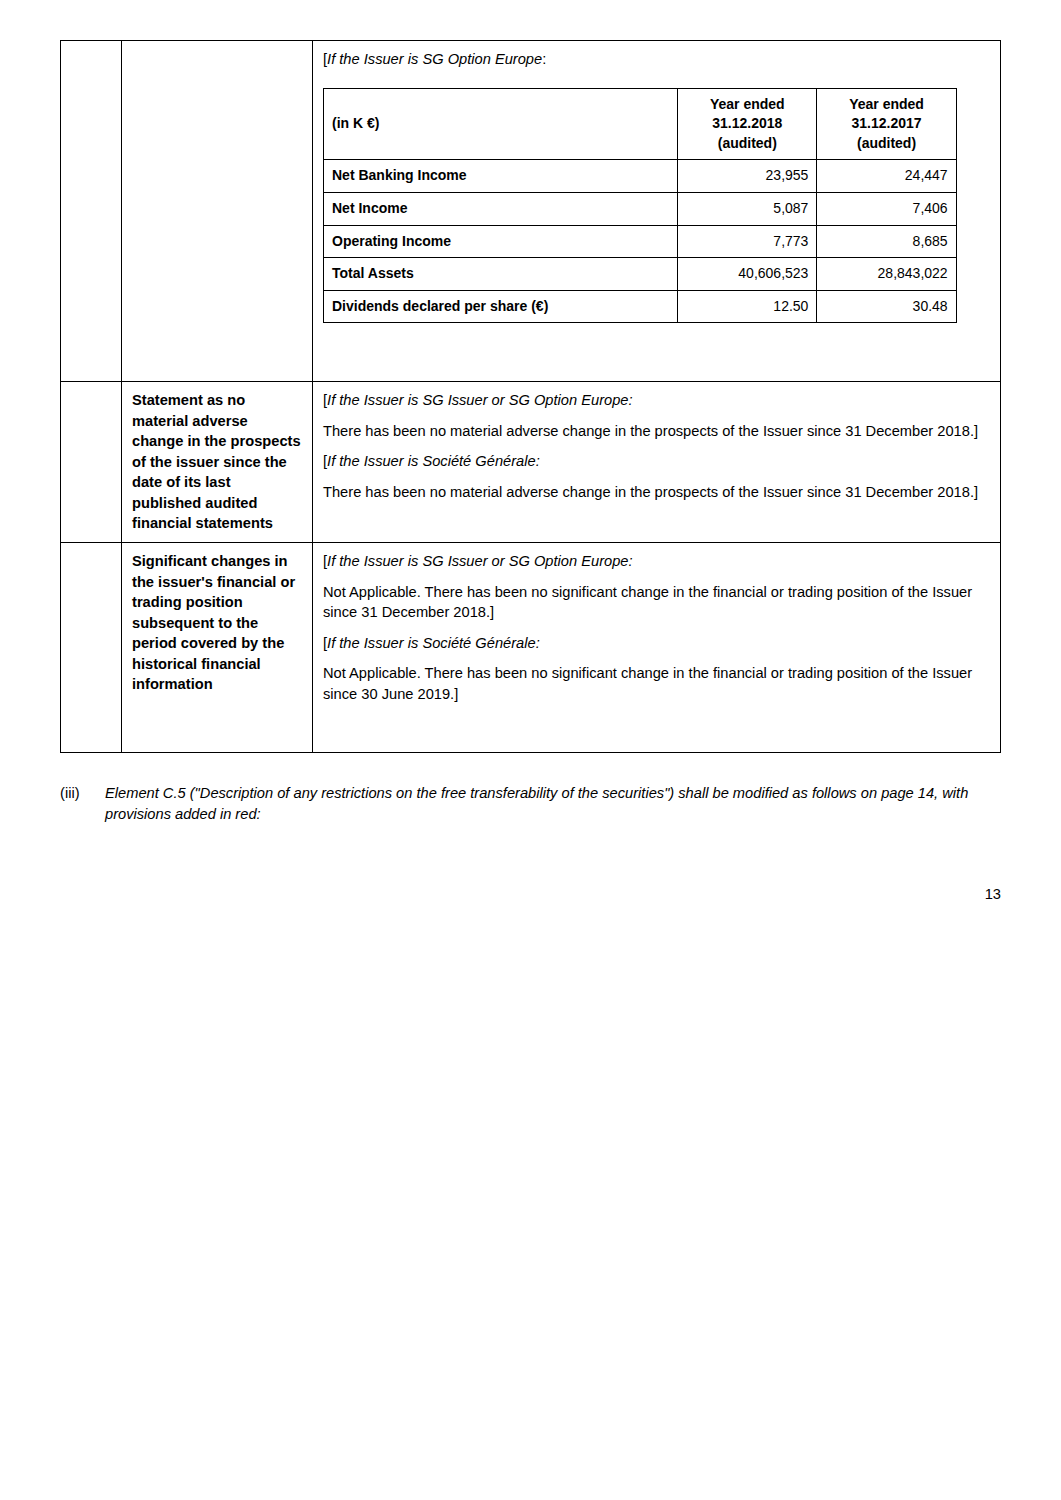| | | [ If the Issuer is SG Option Europe : / (in K €) / Year ended 31.12.2018 (audited) / Year ended 31.12.2017 (audited) / / --- / --- / --- / / Net Banking Income / 23,955 / 24,447 / / Net Income / 5,087 / 7,406 / / Operating Income / 7,773 / 8,685 / / Total Assets / 40,606,523 / 28,843,022 / / Dividends declared per share (€) / 12.50 / 30.48 / |
| | Statement as no material adverse change in the prospects of the issuer since the date of its last published audited financial statements | [ If the Issuer is SG Issuer or SG Option Europe: There has been no material adverse change in the prospects of the Issuer since 31 December 2018.] [ If the Issuer is Société Générale: There has been no material adverse change in the prospects of the Issuer since 31 December 2018.] |
| | Significant changes in the issuer's financial or trading position subsequent to the period covered by the historical financial information | [ If the Issuer is SG Issuer or SG Option Europe: Not Applicable. There has been no significant change in the financial or trading position of the Issuer since 31 December 2018.] [ If the Issuer is Société Générale: Not Applicable. There has been no significant change in the financial or trading position of the Issuer since 30 June 2019.] |
(iii)
Element C.5 ("Description of any restrictions on the free transferability of the securities") shall be modified as follows on page 14, with provisions added in red:
13